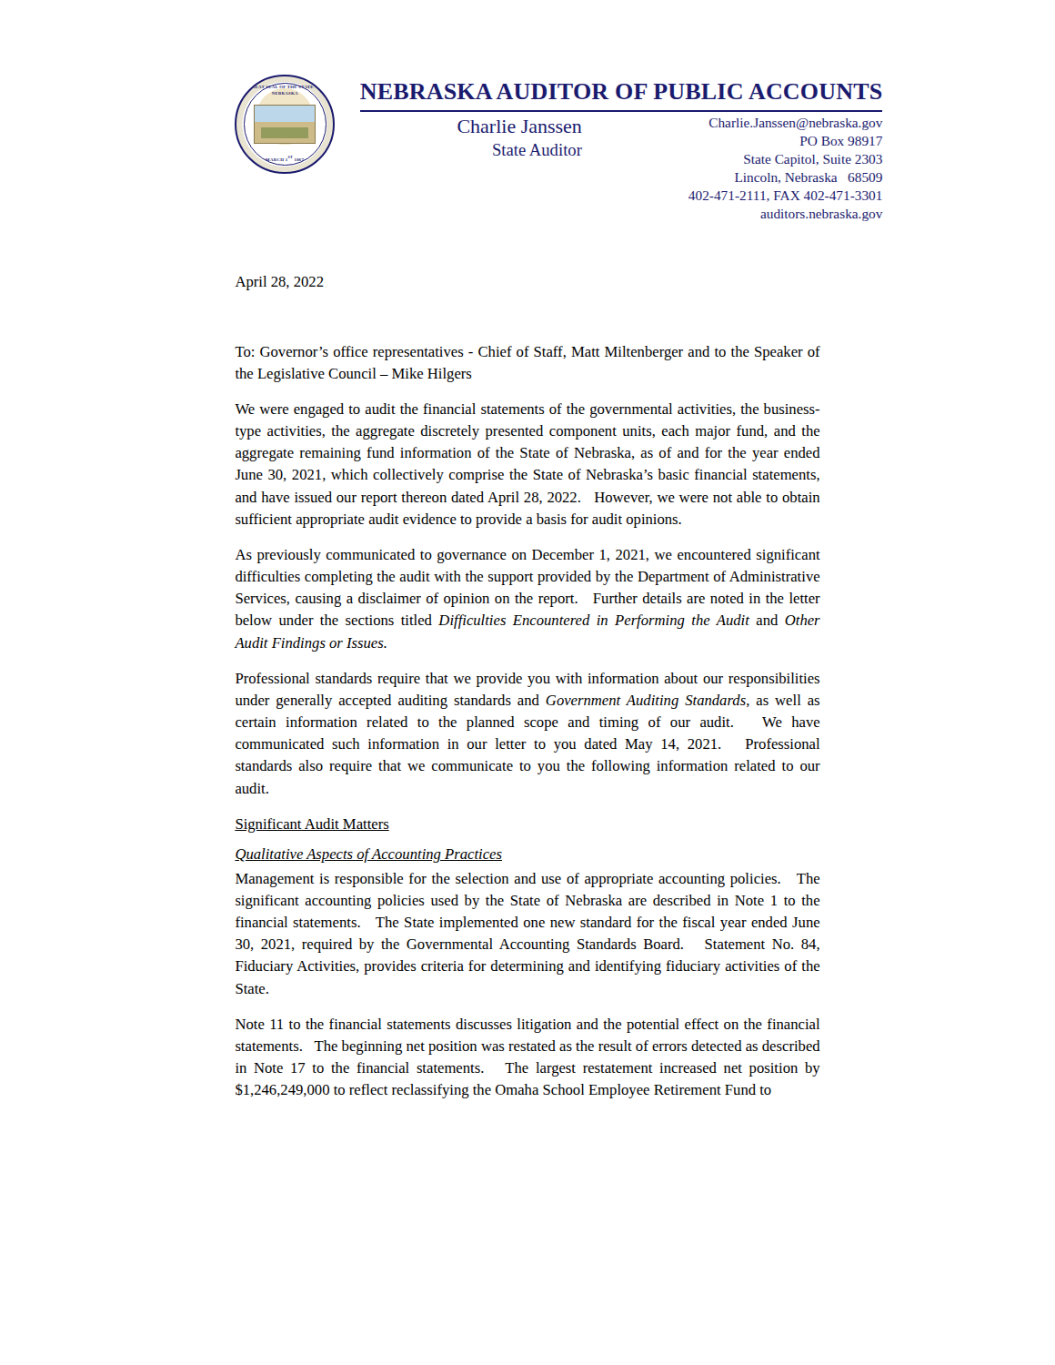Great Seal of the State of Nebraska
March 1st 1867
NEBRASKA AUDITOR OF PUBLIC ACCOUNTS
Charlie Janssen State Auditor
Charlie.Janssen@nebraska.gov
PO Box 98917
State Capitol, Suite 2303
Lincoln, Nebraska 68509
402-471-2111, FAX 402-471-3301
auditors.nebraska.gov
April 28, 2022
To: Governor’s office representatives - Chief of Staff, Matt Miltenberger and to the Speaker of the Legislative Council – Mike Hilgers
We were engaged to audit the financial statements of the governmental activities, the business-type activities, the aggregate discretely presented component units, each major fund, and the aggregate remaining fund information of the State of Nebraska, as of and for the year ended June 30, 2021, which collectively comprise the State of Nebraska’s basic financial statements, and have issued our report thereon dated April 28, 2022. However, we were not able to obtain sufficient appropriate audit evidence to provide a basis for audit opinions.
As previously communicated to governance on December 1, 2021, we encountered significant difficulties completing the audit with the support provided by the Department of Administrative Services, causing a disclaimer of opinion on the report. Further details are noted in the letter below under the sections titled Difficulties Encountered in Performing the Audit and Other Audit Findings or Issues.
Professional standards require that we provide you with information about our responsibilities under generally accepted auditing standards and Government Auditing Standards, as well as certain information related to the planned scope and timing of our audit. We have communicated such information in our letter to you dated May 14, 2021. Professional standards also require that we communicate to you the following information related to our audit.
Significant Audit Matters
Qualitative Aspects of Accounting Practices
Management is responsible for the selection and use of appropriate accounting policies. The significant accounting policies used by the State of Nebraska are described in Note 1 to the financial statements. The State implemented one new standard for the fiscal year ended June 30, 2021, required by the Governmental Accounting Standards Board. Statement No. 84, Fiduciary Activities, provides criteria for determining and identifying fiduciary activities of the State.
Note 11 to the financial statements discusses litigation and the potential effect on the financial statements. The beginning net position was restated as the result of errors detected as described in Note 17 to the financial statements. The largest restatement increased net position by $1,246,249,000 to reflect reclassifying the Omaha School Employee Retirement Fund to